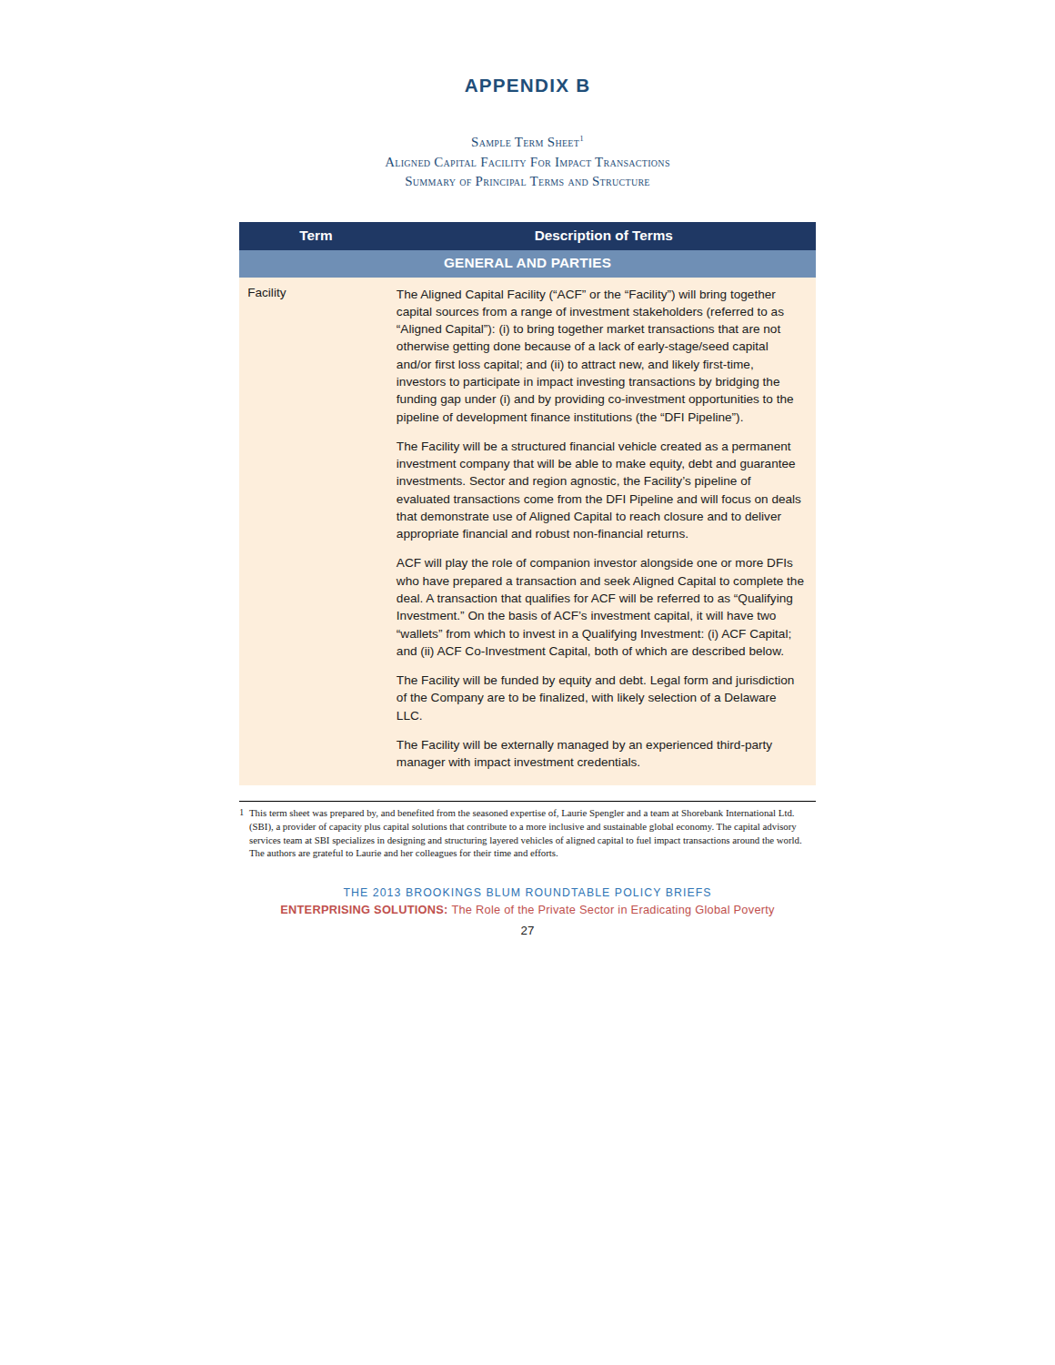APPENDIX B
Sample Term Sheet1
Aligned Capital Facility For Impact Transactions
Summary of Principal Terms and Structure
| Term | Description of Terms |
| --- | --- |
| GENERAL AND PARTIES |
| Facility | The Aligned Capital Facility (“ACF” or the “Facility”) will bring together capital sources from a range of investment stakeholders (referred to as “Aligned Capital”): (i) to bring together market transactions that are not otherwise getting done because of a lack of early-stage/seed capital and/or first loss capital; and (ii) to attract new, and likely first-time, investors to participate in impact investing transactions by bridging the funding gap under (i) and by providing co-investment opportunities to the pipeline of development finance institutions (the “DFI Pipeline”). The Facility will be a structured financial vehicle created as a permanent investment company that will be able to make equity, debt and guarantee investments. Sector and region agnostic, the Facility’s pipeline of evaluated transactions come from the DFI Pipeline and will focus on deals that demonstrate use of Aligned Capital to reach closure and to deliver appropriate financial and robust non-financial returns. ACF will play the role of companion investor alongside one or more DFIs who have prepared a transaction and seek Aligned Capital to complete the deal. A transaction that qualifies for ACF will be referred to as “Qualifying Investment.” On the basis of ACF’s investment capital, it will have two “wallets” from which to invest in a Qualifying Investment: (i) ACF Capital; and (ii) ACF Co-Investment Capital, both of which are described below. The Facility will be funded by equity and debt. Legal form and jurisdiction of the Company are to be finalized, with likely selection of a Delaware LLC. The Facility will be externally managed by an experienced third-party manager with impact investment credentials. |
1
This term sheet was prepared by, and benefited from the seasoned expertise of, Laurie Spengler and a team at Shorebank International Ltd. (SBI), a provider of capacity plus capital solutions that contribute to a more inclusive and sustainable global economy. The capital advisory services team at SBI specializes in designing and structuring layered vehicles of aligned capital to fuel impact transactions around the world. The authors are grateful to Laurie and her colleagues for their time and efforts.
THE 2013 BROOKINGS BLUM ROUNDTABLE POLICY BRIEFS
ENTERPRISING SOLUTIONS: The Role of the Private Sector in Eradicating Global Poverty
27